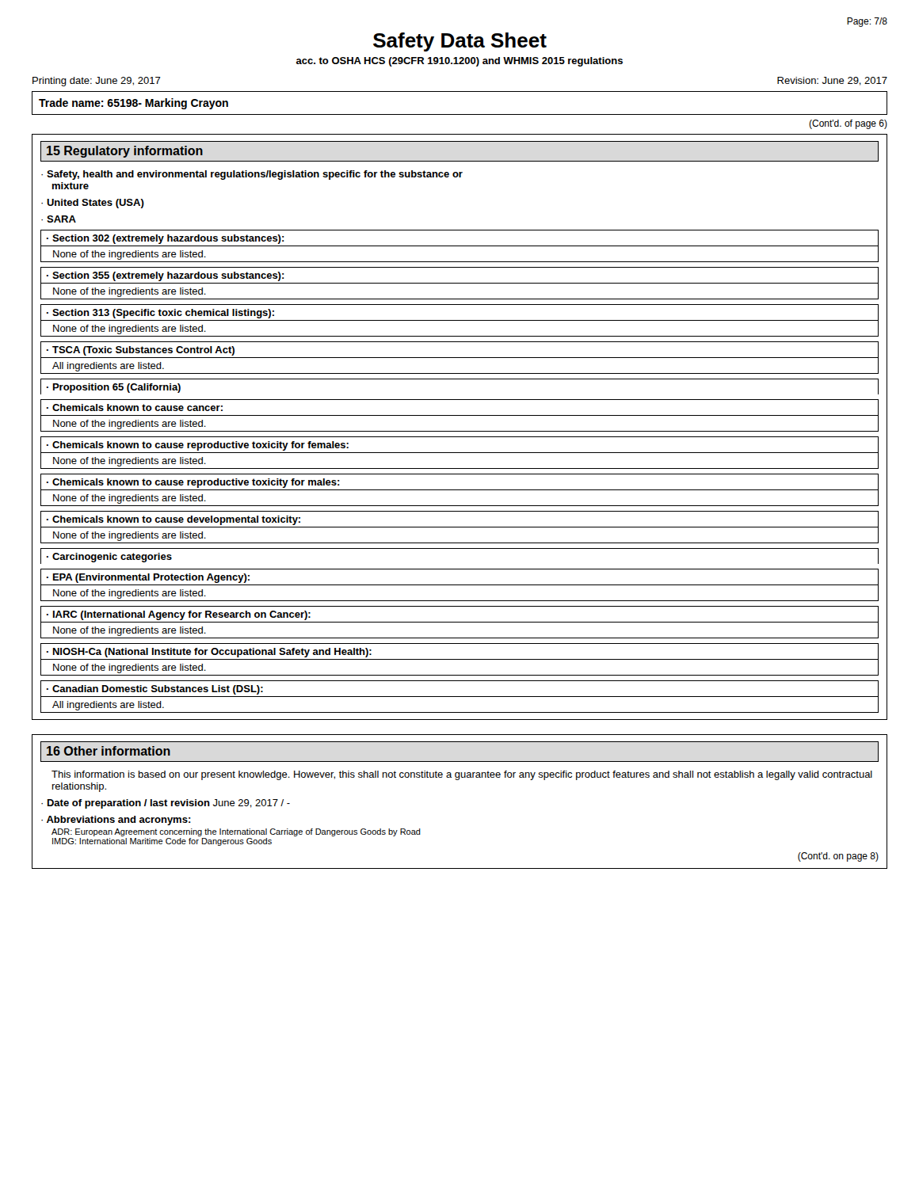Page: 7/8
Safety Data Sheet
acc. to OSHA HCS (29CFR 1910.1200) and WHMIS 2015 regulations
Printing date: June 29, 2017 Revision: June 29, 2017
Trade name: 65198- Marking Crayon
(Cont'd. of page 6)
15 Regulatory information
· Safety, health and environmental regulations/legislation specific for the substance or
mixture
· United States (USA)
· SARA
· Section 302 (extremely hazardous substances):
None of the ingredients are listed.
· Section 355 (extremely hazardous substances):
None of the ingredients are listed.
· Section 313 (Specific toxic chemical listings):
None of the ingredients are listed.
· TSCA (Toxic Substances Control Act)
All ingredients are listed.
· Proposition 65 (California)
· Chemicals known to cause cancer:
None of the ingredients are listed.
· Chemicals known to cause reproductive toxicity for females:
None of the ingredients are listed.
· Chemicals known to cause reproductive toxicity for males:
None of the ingredients are listed.
· Chemicals known to cause developmental toxicity:
None of the ingredients are listed.
· Carcinogenic categories
· EPA (Environmental Protection Agency):
None of the ingredients are listed.
· IARC (International Agency for Research on Cancer):
None of the ingredients are listed.
· NIOSH-Ca (National Institute for Occupational Safety and Health):
None of the ingredients are listed.
· Canadian Domestic Substances List (DSL):
All ingredients are listed.
16 Other information
This information is based on our present knowledge. However, this shall not constitute a guarantee for any specific product features and shall not establish a legally valid contractual relationship.
· Date of preparation / last revision June 29, 2017 / -
· Abbreviations and acronyms:
ADR: European Agreement concerning the International Carriage of Dangerous Goods by Road
IMDG: International Maritime Code for Dangerous Goods
(Cont'd. on page 8)